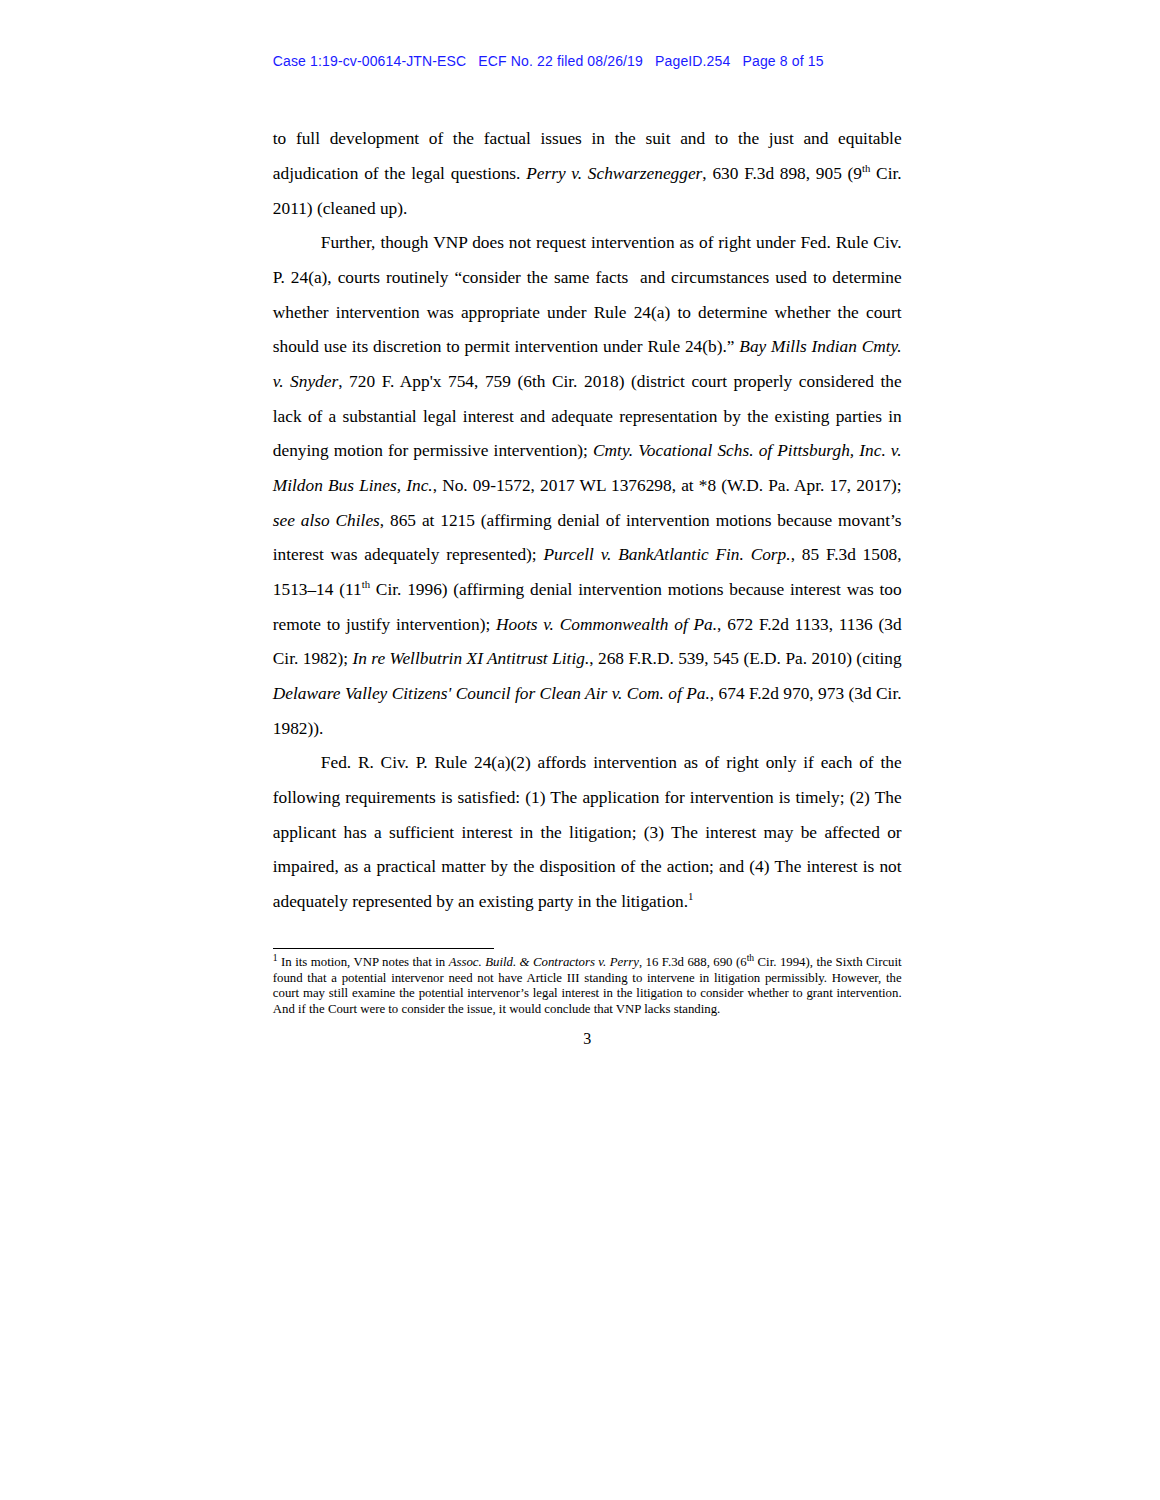Case 1:19-cv-00614-JTN-ESC ECF No. 22 filed 08/26/19 PageID.254 Page 8 of 15
to full development of the factual issues in the suit and to the just and equitable adjudication of the legal questions. Perry v. Schwarzenegger, 630 F.3d 898, 905 (9th Cir. 2011) (cleaned up).
Further, though VNP does not request intervention as of right under Fed. Rule Civ. P. 24(a), courts routinely “consider the same facts and circumstances used to determine whether intervention was appropriate under Rule 24(a) to determine whether the court should use its discretion to permit intervention under Rule 24(b).” Bay Mills Indian Cmty. v. Snyder, 720 F. App'x 754, 759 (6th Cir. 2018) (district court properly considered the lack of a substantial legal interest and adequate representation by the existing parties in denying motion for permissive intervention); Cmty. Vocational Schs. of Pittsburgh, Inc. v. Mildon Bus Lines, Inc., No. 09-1572, 2017 WL 1376298, at *8 (W.D. Pa. Apr. 17, 2017); see also Chiles, 865 at 1215 (affirming denial of intervention motions because movant’s interest was adequately represented); Purcell v. BankAtlantic Fin. Corp., 85 F.3d 1508, 1513–14 (11th Cir. 1996) (affirming denial intervention motions because interest was too remote to justify intervention); Hoots v. Commonwealth of Pa., 672 F.2d 1133, 1136 (3d Cir. 1982); In re Wellbutrin XI Antitrust Litig., 268 F.R.D. 539, 545 (E.D. Pa. 2010) (citing Delaware Valley Citizens' Council for Clean Air v. Com. of Pa., 674 F.2d 970, 973 (3d Cir. 1982)).
Fed. R. Civ. P. Rule 24(a)(2) affords intervention as of right only if each of the following requirements is satisfied: (1) The application for intervention is timely; (2) The applicant has a sufficient interest in the litigation; (3) The interest may be affected or impaired, as a practical matter by the disposition of the action; and (4) The interest is not adequately represented by an existing party in the litigation.1
1 In its motion, VNP notes that in Assoc. Build. & Contractors v. Perry, 16 F.3d 688, 690 (6th Cir. 1994), the Sixth Circuit found that a potential intervenor need not have Article III standing to intervene in litigation permissibly. However, the court may still examine the potential intervenor’s legal interest in the litigation to consider whether to grant intervention. And if the Court were to consider the issue, it would conclude that VNP lacks standing.
3